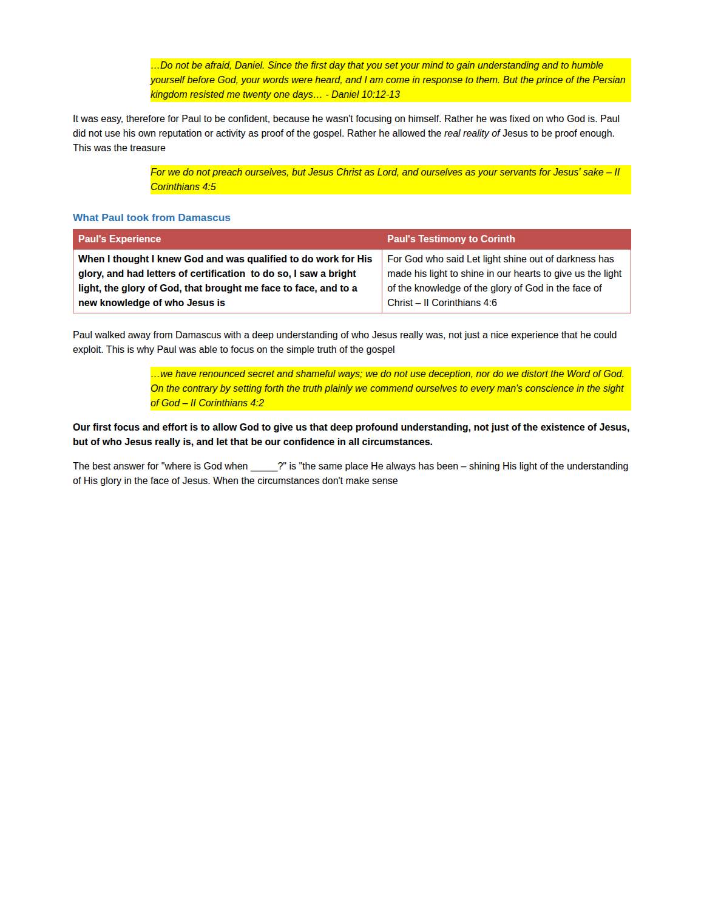…Do not be afraid, Daniel. Since the first day that you set your mind to gain understanding and to humble yourself before God, your words were heard, and I am come in response to them. But the prince of the Persian kingdom resisted me twenty one days… - Daniel 10:12-13
It was easy, therefore for Paul to be confident, because he wasn't focusing on himself. Rather he was fixed on who God is. Paul did not use his own reputation or activity as proof of the gospel. Rather he allowed the real reality of Jesus to be proof enough. This was the treasure
For we do not preach ourselves, but Jesus Christ as Lord, and ourselves as your servants for Jesus' sake – II Corinthians 4:5
What Paul took from Damascus
| Paul's Experience | Paul's Testimony to Corinth |
| --- | --- |
| When I thought I knew God and was qualified to do work for His glory, and had letters of certification to do so, I saw a bright light, the glory of God, that brought me face to face, and to a new knowledge of who Jesus is | For God who said Let light shine out of darkness has made his light to shine in our hearts to give us the light of the knowledge of the glory of God in the face of Christ – II Corinthians 4:6 |
Paul walked away from Damascus with a deep understanding of who Jesus really was, not just a nice experience that he could exploit. This is why Paul was able to focus on the simple truth of the gospel
…we have renounced secret and shameful ways; we do not use deception, nor do we distort the Word of God. On the contrary by setting forth the truth plainly we commend ourselves to every man's conscience in the sight of God – II Corinthians 4:2
Our first focus and effort is to allow God to give us that deep profound understanding, not just of the existence of Jesus, but of who Jesus really is, and let that be our confidence in all circumstances.
The best answer for "where is God when _____?" is "the same place He always has been – shining His light of the understanding of His glory in the face of Jesus. When the circumstances don't make sense